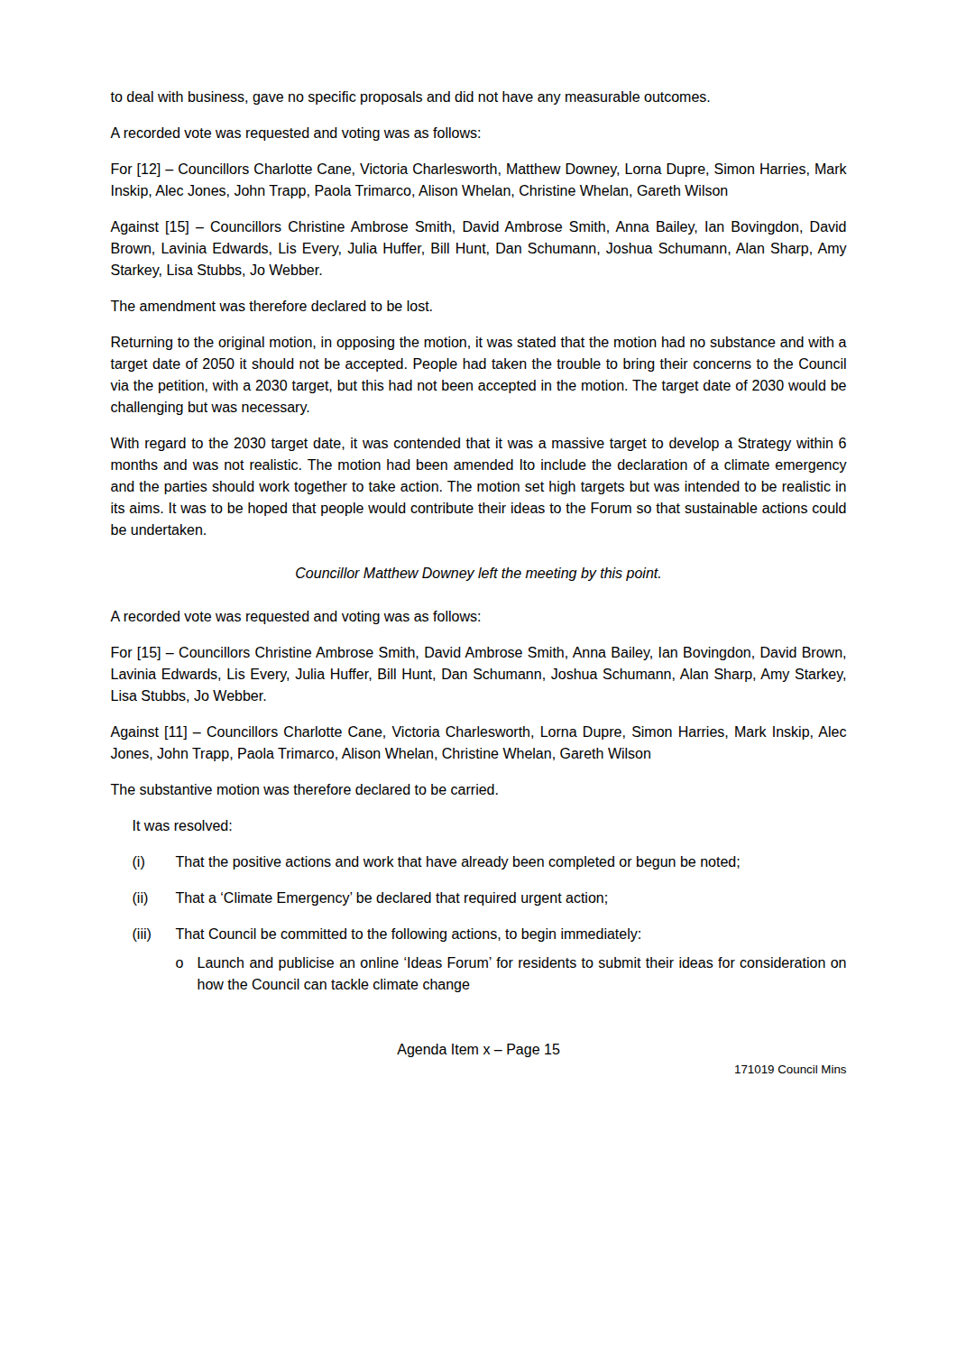to deal with business, gave no specific proposals and did not have any measurable outcomes.
A recorded vote was requested and voting was as follows:
For [12] – Councillors Charlotte Cane, Victoria Charlesworth, Matthew Downey, Lorna Dupre, Simon Harries, Mark Inskip, Alec Jones, John Trapp, Paola Trimarco, Alison Whelan, Christine Whelan, Gareth Wilson
Against [15] – Councillors Christine Ambrose Smith, David Ambrose Smith, Anna Bailey, Ian Bovingdon, David Brown, Lavinia Edwards, Lis Every, Julia Huffer, Bill Hunt, Dan Schumann, Joshua Schumann, Alan Sharp, Amy Starkey, Lisa Stubbs, Jo Webber.
The amendment was therefore declared to be lost.
Returning to the original motion, in opposing the motion, it was stated that the motion had no substance and with a target date of 2050 it should not be accepted. People had taken the trouble to bring their concerns to the Council via the petition, with a 2030 target, but this had not been accepted in the motion. The target date of 2030 would be challenging but was necessary.
With regard to the 2030 target date, it was contended that it was a massive target to develop a Strategy within 6 months and was not realistic. The motion had been amended Ito include the declaration of a climate emergency and the parties should work together to take action. The motion set high targets but was intended to be realistic in its aims. It was to be hoped that people would contribute their ideas to the Forum so that sustainable actions could be undertaken.
Councillor Matthew Downey left the meeting by this point.
A recorded vote was requested and voting was as follows:
For [15] – Councillors Christine Ambrose Smith, David Ambrose Smith, Anna Bailey, Ian Bovingdon, David Brown, Lavinia Edwards, Lis Every, Julia Huffer, Bill Hunt, Dan Schumann, Joshua Schumann, Alan Sharp, Amy Starkey, Lisa Stubbs, Jo Webber.
Against [11] – Councillors Charlotte Cane, Victoria Charlesworth, Lorna Dupre, Simon Harries, Mark Inskip, Alec Jones, John Trapp, Paola Trimarco, Alison Whelan, Christine Whelan, Gareth Wilson
The substantive motion was therefore declared to be carried.
It was resolved:
(i) That the positive actions and work that have already been completed or begun be noted;
(ii) That a ‘Climate Emergency’ be declared that required urgent action;
(iii) That Council be committed to the following actions, to begin immediately:
Launch and publicise an online ‘Ideas Forum’ for residents to submit their ideas for consideration on how the Council can tackle climate change
Agenda Item x – Page 15
171019 Council Mins